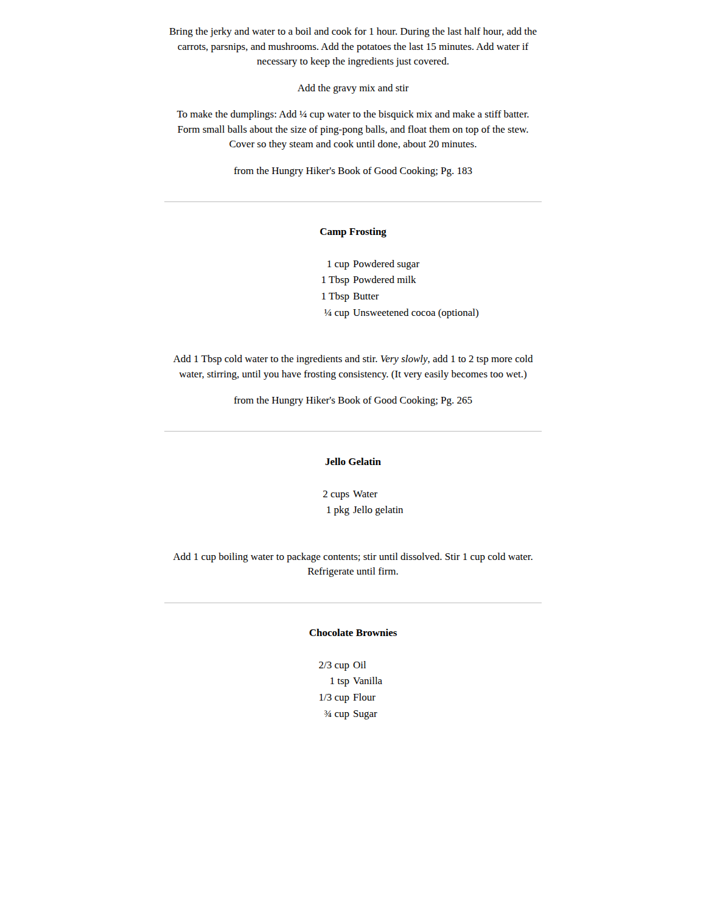Bring the jerky and water to a boil and cook for 1 hour. During the last half hour, add the carrots, parsnips, and mushrooms. Add the potatoes the last 15 minutes. Add water if necessary to keep the ingredients just covered.
Add the gravy mix and stir
To make the dumplings: Add ¼ cup water to the bisquick mix and make a stiff batter. Form small balls about the size of ping-pong balls, and float them on top of the stew. Cover so they steam and cook until done, about 20 minutes.
from the Hungry Hiker's Book of Good Cooking; Pg. 183
Camp Frosting
| 1 cup | Powdered sugar |
| 1 Tbsp | Powdered milk |
| 1 Tbsp | Butter |
| ¼ cup | Unsweetened cocoa (optional) |
Add 1 Tbsp cold water to the ingredients and stir. Very slowly, add 1 to 2 tsp more cold water, stirring, until you have frosting consistency. (It very easily becomes too wet.)
from the Hungry Hiker's Book of Good Cooking; Pg. 265
Jello Gelatin
| 2 cups | Water |
| 1 pkg | Jello gelatin |
Add 1 cup boiling water to package contents; stir until dissolved. Stir 1 cup cold water. Refrigerate until firm.
Chocolate Brownies
| 2/3 cup | Oil |
| 1 tsp | Vanilla |
| 1/3 cup | Flour |
| ¾ cup | Sugar |